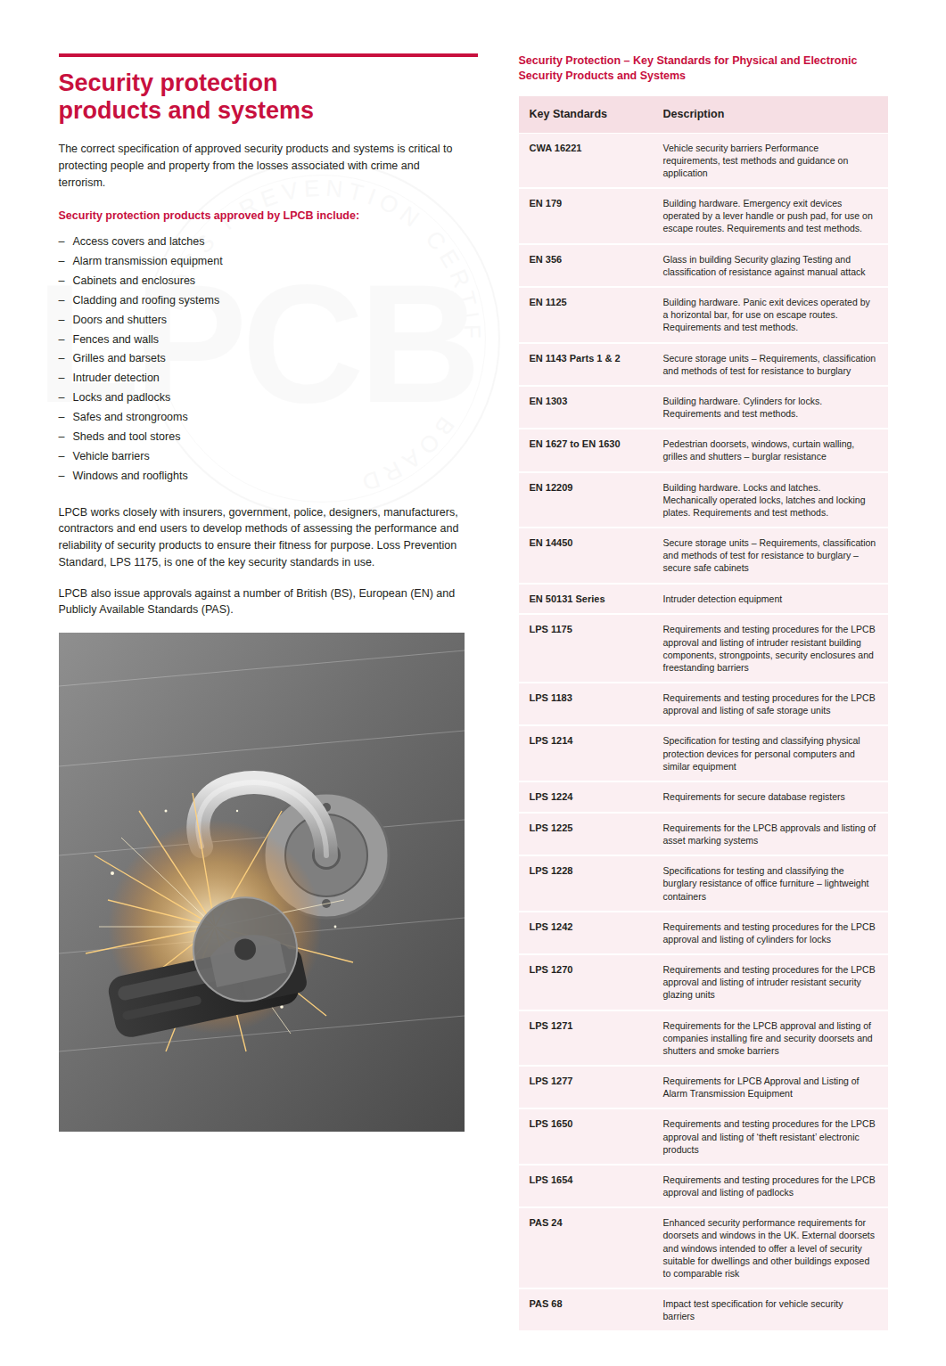LOSS PREVENTION CERTIFICATION BOARD
LPCB
Security protection
products and systems
The correct specification of approved security products and systems is critical to protecting people and property from the losses associated with crime and terrorism.
Security protection products approved by LPCB include:
Access covers and latches
Alarm transmission equipment
Cabinets and enclosures
Cladding and roofing systems
Doors and shutters
Fences and walls
Grilles and barsets
Intruder detection
Locks and padlocks
Safes and strongrooms
Sheds and tool stores
Vehicle barriers
Windows and rooflights
LPCB works closely with insurers, government, police, designers, manufacturers, contractors and end users to develop methods of assessing the performance and reliability of security products to ensure their fitness for purpose. Loss Prevention Standard, LPS 1175, is one of the key security standards in use.
LPCB also issue approvals against a number of British (BS), European (EN) and Publicly Available Standards (PAS).
Security Protection – Key Standards for Physical and Electronic Security Products and Systems
| Key Standards | Description |
| --- | --- |
| CWA 16221 | Vehicle security barriers Performance requirements, test methods and guidance on application |
| EN 179 | Building hardware. Emergency exit devices operated by a lever handle or push pad, for use on escape routes. Requirements and test methods. |
| EN 356 | Glass in building Security glazing Testing and classification of resistance against manual attack |
| EN 1125 | Building hardware. Panic exit devices operated by a horizontal bar, for use on escape routes. Requirements and test methods. |
| EN 1143 Parts 1 & 2 | Secure storage units – Requirements, classification and methods of test for resistance to burglary |
| EN 1303 | Building hardware. Cylinders for locks. Requirements and test methods. |
| EN 1627 to EN 1630 | Pedestrian doorsets, windows, curtain walling, grilles and shutters – burglar resistance |
| EN 12209 | Building hardware. Locks and latches. Mechanically operated locks, latches and locking plates. Requirements and test methods. |
| EN 14450 | Secure storage units – Requirements, classification and methods of test for resistance to burglary – secure safe cabinets |
| EN 50131 Series | Intruder detection equipment |
| LPS 1175 | Requirements and testing procedures for the LPCB approval and listing of intruder resistant building components, strongpoints, security enclosures and freestanding barriers |
| LPS 1183 | Requirements and testing procedures for the LPCB approval and listing of safe storage units |
| LPS 1214 | Specification for testing and classifying physical protection devices for personal computers and similar equipment |
| LPS 1224 | Requirements for secure database registers |
| LPS 1225 | Requirements for the LPCB approvals and listing of asset marking systems |
| LPS 1228 | Specifications for testing and classifying the burglary resistance of office furniture – lightweight containers |
| LPS 1242 | Requirements and testing procedures for the LPCB approval and listing of cylinders for locks |
| LPS 1270 | Requirements and testing procedures for the LPCB approval and listing of intruder resistant security glazing units |
| LPS 1271 | Requirements for the LPCB approval and listing of companies installing fire and security doorsets and shutters and smoke barriers |
| LPS 1277 | Requirements for LPCB Approval and Listing of Alarm Transmission Equipment |
| LPS 1650 | Requirements and testing procedures for the LPCB approval and listing of ‘theft resistant’ electronic products |
| LPS 1654 | Requirements and testing procedures for the LPCB approval and listing of padlocks |
| PAS 24 | Enhanced security performance requirements for doorsets and windows in the UK. External doorsets and windows intended to offer a level of security suitable for dwellings and other buildings exposed to comparable risk |
| PAS 68 | Impact test specification for vehicle security barriers |